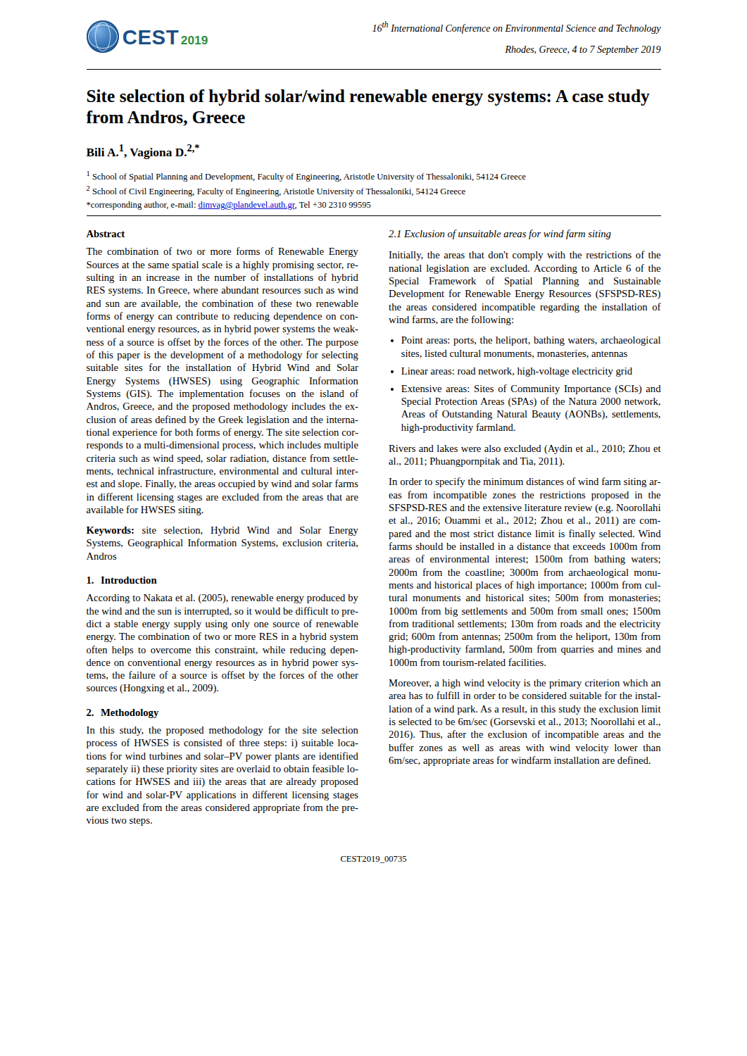CEST 2019
16th International Conference on Environmental Science and Technology
Rhodes, Greece, 4 to 7 September 2019
Site selection of hybrid solar/wind renewable energy systems: A case study from Andros, Greece
Bili A.1, Vagiona D.2,*
1 School of Spatial Planning and Development, Faculty of Engineering, Aristotle University of Thessaloniki, 54124 Greece
2 School of Civil Engineering, Faculty of Engineering, Aristotle University of Thessaloniki, 54124 Greece
*corresponding author, e-mail: dimvag@plandevel.auth.gr, Tel +30 2310 99595
Abstract
The combination of two or more forms of Renewable Energy Sources at the same spatial scale is a highly promising sector, resulting in an increase in the number of installations of hybrid RES systems. In Greece, where abundant resources such as wind and sun are available, the combination of these two renewable forms of energy can contribute to reducing dependence on conventional energy resources, as in hybrid power systems the weakness of a source is offset by the forces of the other. The purpose of this paper is the development of a methodology for selecting suitable sites for the installation of Hybrid Wind and Solar Energy Systems (HWSES) using Geographic Information Systems (GIS). The implementation focuses on the island of Andros, Greece, and the proposed methodology includes the exclusion of areas defined by the Greek legislation and the international experience for both forms of energy. The site selection corresponds to a multi-dimensional process, which includes multiple criteria such as wind speed, solar radiation, distance from settlements, technical infrastructure, environmental and cultural interest and slope. Finally, the areas occupied by wind and solar farms in different licensing stages are excluded from the areas that are available for HWSES siting.
Keywords: site selection, Hybrid Wind and Solar Energy Systems, Geographical Information Systems, exclusion criteria, Andros
1. Introduction
According to Nakata et al. (2005), renewable energy produced by the wind and the sun is interrupted, so it would be difficult to predict a stable energy supply using only one source of renewable energy. The combination of two or more RES in a hybrid system often helps to overcome this constraint, while reducing dependence on conventional energy resources as in hybrid power systems, the failure of a source is offset by the forces of the other sources (Hongxing et al., 2009).
2. Methodology
In this study, the proposed methodology for the site selection process of HWSES is consisted of three steps: i) suitable locations for wind turbines and solar–PV power plants are identified separately ii) these priority sites are overlaid to obtain feasible locations for HWSES and iii) the areas that are already proposed for wind and solar-PV applications in different licensing stages are excluded from the areas considered appropriate from the previous two steps.
2.1 Exclusion of unsuitable areas for wind farm siting
Initially, the areas that don't comply with the restrictions of the national legislation are excluded. According to Article 6 of the Special Framework of Spatial Planning and Sustainable Development for Renewable Energy Resources (SFSPSD-RES) the areas considered incompatible regarding the installation of wind farms, are the following:
Point areas: ports, the heliport, bathing waters, archaeological sites, listed cultural monuments, monasteries, antennas
Linear areas: road network, high-voltage electricity grid
Extensive areas: Sites of Community Importance (SCIs) and Special Protection Areas (SPAs) of the Natura 2000 network, Areas of Outstanding Natural Beauty (AONBs), settlements, high-productivity farmland.
Rivers and lakes were also excluded (Aydin et al., 2010; Zhou et al., 2011; Phuangpornpitak and Tia, 2011).
In order to specify the minimum distances of wind farm siting areas from incompatible zones the restrictions proposed in the SFSPSD-RES and the extensive literature review (e.g. Noorollahi et al., 2016; Ouammi et al., 2012; Zhou et al., 2011) are compared and the most strict distance limit is finally selected. Wind farms should be installed in a distance that exceeds 1000m from areas of environmental interest; 1500m from bathing waters; 2000m from the coastline; 3000m from archaeological monuments and historical places of high importance; 1000m from cultural monuments and historical sites; 500m from monasteries; 1000m from big settlements and 500m from small ones; 1500m from traditional settlements; 130m from roads and the electricity grid; 600m from antennas; 2500m from the heliport, 130m from high-productivity farmland, 500m from quarries and mines and 1000m from tourism-related facilities.
Moreover, a high wind velocity is the primary criterion which an area has to fulfill in order to be considered suitable for the installation of a wind park. As a result, in this study the exclusion limit is selected to be 6m/sec (Gorsevski et al., 2013; Noorollahi et al., 2016). Thus, after the exclusion of incompatible areas and the buffer zones as well as areas with wind velocity lower than 6m/sec, appropriate areas for windfarm installation are defined.
CEST2019_00735